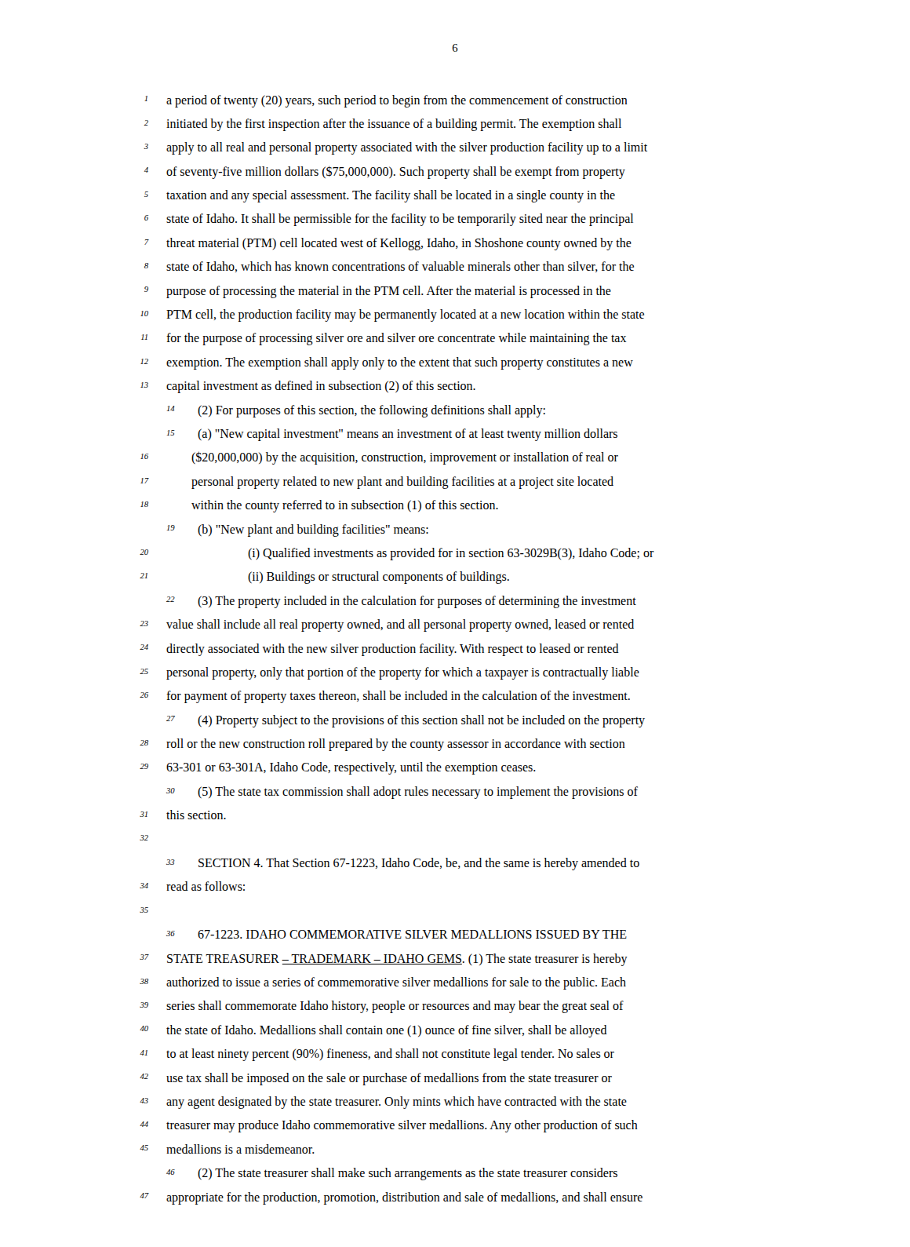6
a period of twenty (20) years, such period to begin from the commencement of construction
initiated by the first inspection after the issuance of a building permit. The exemption shall
apply to all real and personal property associated with the silver production facility up to a limit
of seventy-five million dollars ($75,000,000). Such property shall be exempt from property
taxation and any special assessment. The facility shall be located in a single county in the
state of Idaho. It shall be permissible for the facility to be temporarily sited near the principal
threat material (PTM) cell located west of Kellogg, Idaho, in Shoshone county owned by the
state of Idaho, which has known concentrations of valuable minerals other than silver, for the
purpose of processing the material in the PTM cell. After the material is processed in the
PTM cell, the production facility may be permanently located at a new location within the state
for the purpose of processing silver ore and silver ore concentrate while maintaining the tax
exemption. The exemption shall apply only to the extent that such property constitutes a new
capital investment as defined in subsection (2) of this section.
(2) For purposes of this section, the following definitions shall apply:
(a) "New capital investment" means an investment of at least twenty million dollars
($20,000,000) by the acquisition, construction, improvement or installation of real or
personal property related to new plant and building facilities at a project site located
within the county referred to in subsection (1) of this section.
(b) "New plant and building facilities" means:
(i) Qualified investments as provided for in section 63-3029B(3), Idaho Code; or
(ii) Buildings or structural components of buildings.
(3) The property included in the calculation for purposes of determining the investment
value shall include all real property owned, and all personal property owned, leased or rented
directly associated with the new silver production facility. With respect to leased or rented
personal property, only that portion of the property for which a taxpayer is contractually liable
for payment of property taxes thereon, shall be included in the calculation of the investment.
(4) Property subject to the provisions of this section shall not be included on the property
roll or the new construction roll prepared by the county assessor in accordance with section
63-301 or 63-301A, Idaho Code, respectively, until the exemption ceases.
(5) The state tax commission shall adopt rules necessary to implement the provisions of
this section.
SECTION 4. That Section 67-1223, Idaho Code, be, and the same is hereby amended to
read as follows:
67-1223. IDAHO COMMEMORATIVE SILVER MEDALLIONS ISSUED BY THE
STATE TREASURER – TRADEMARK – IDAHO GEMS. (1) The state treasurer is hereby
authorized to issue a series of commemorative silver medallions for sale to the public. Each
series shall commemorate Idaho history, people or resources and may bear the great seal of
the state of Idaho. Medallions shall contain one (1) ounce of fine silver, shall be alloyed
to at least ninety percent (90%) fineness, and shall not constitute legal tender. No sales or
use tax shall be imposed on the sale or purchase of medallions from the state treasurer or
any agent designated by the state treasurer. Only mints which have contracted with the state
treasurer may produce Idaho commemorative silver medallions. Any other production of such
medallions is a misdemeanor.
(2) The state treasurer shall make such arrangements as the state treasurer considers
appropriate for the production, promotion, distribution and sale of medallions, and shall ensure